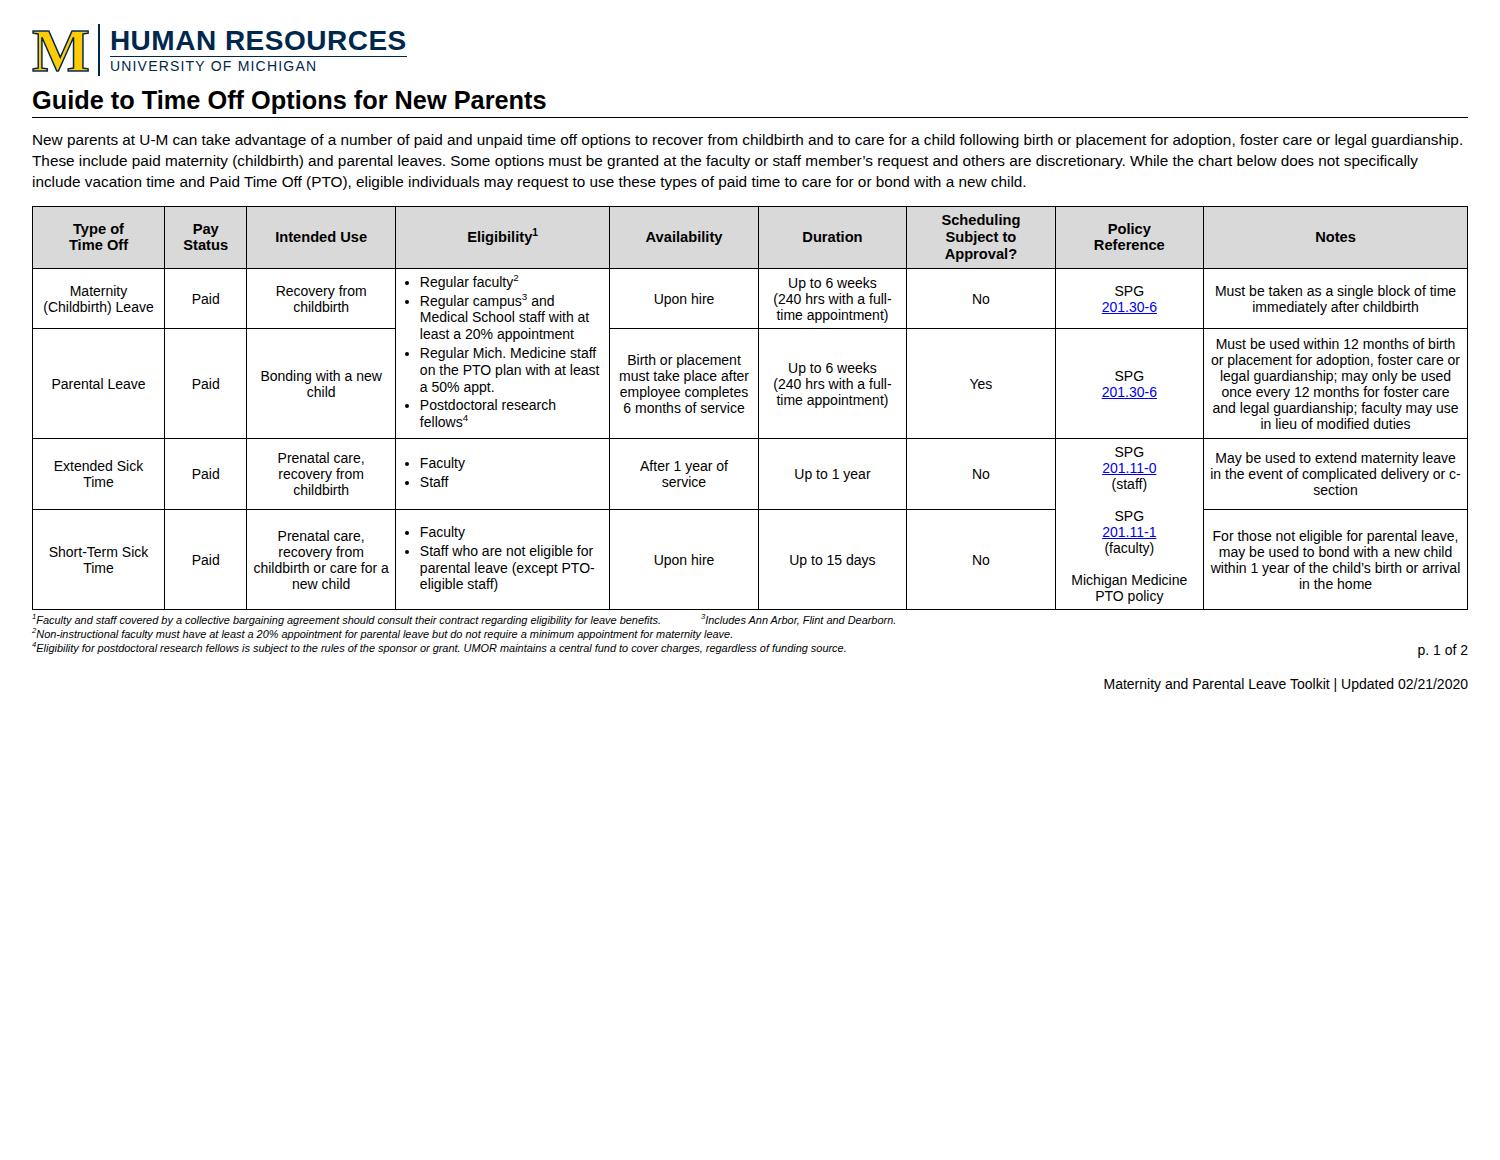M
HUMAN RESOURCES
UNIVERSITY OF MICHIGAN
Guide to Time Off Options for New Parents
New parents at U-M can take advantage of a number of paid and unpaid time off options to recover from childbirth and to care for a child following birth or placement for adoption, foster care or legal guardianship. These include paid maternity (childbirth) and parental leaves. Some options must be granted at the faculty or staff member’s request and others are discretionary. While the chart below does not specifically include vacation time and Paid Time Off (PTO), eligible individuals may request to use these types of paid time to care for or bond with a new child.
| Type of Time Off | Pay Status | Intended Use | Eligibility 1 | Availability | Duration | Scheduling Subject to Approval? | Policy Reference | Notes |
| --- | --- | --- | --- | --- | --- | --- | --- | --- |
| Maternity (Childbirth) Leave | Paid | Recovery from childbirth | Regular faculty 2 Regular campus 3 and Medical School staff with at least a 20% appointment Regular Mich. Medicine staff on the PTO plan with at least a 50% appt. Postdoctoral research fellows 4 | Upon hire | Up to 6 weeks (240 hrs with a full-time appointment) | No | SPG 201.30-6 | Must be taken as a single block of time immediately after childbirth |
| Parental Leave | Paid | Bonding with a new child | Birth or placement must take place after employee completes 6 months of service | Up to 6 weeks (240 hrs with a full-time appointment) | Yes | SPG 201.30-6 | Must be used within 12 months of birth or placement for adoption, foster care or legal guardianship; may only be used once every 12 months for foster care and legal guardianship; faculty may use in lieu of modified duties |
| Extended Sick Time | Paid | Prenatal care, recovery from childbirth | Faculty Staff | After 1 year of service | Up to 1 year | No | SPG 201.11-0 (staff) SPG 201.11-1 (faculty) Michigan Medicine PTO policy | May be used to extend maternity leave in the event of complicated delivery or c-section |
| Short-Term Sick Time | Paid | Prenatal care, recovery from childbirth or care for a new child | Faculty Staff who are not eligible for parental leave (except PTO-eligible staff) | Upon hire | Up to 15 days | No | For those not eligible for parental leave, may be used to bond with a new child within 1 year of the child’s birth or arrival in the home |
1Faculty and staff covered by a collective bargaining agreement should consult their contract regarding eligibility for leave benefits.3Includes Ann Arbor, Flint and Dearborn. 2Non-instructional faculty must have at least a 20% appointment for parental leave but do not require a minimum appointment for maternity leave. 4Eligibility for postdoctoral research fellows is subject to the rules of the sponsor or grant. UMOR maintains a central fund to cover charges, regardless of funding source.
p. 1 of 2
Maternity and Parental Leave Toolkit | Updated 02/21/2020